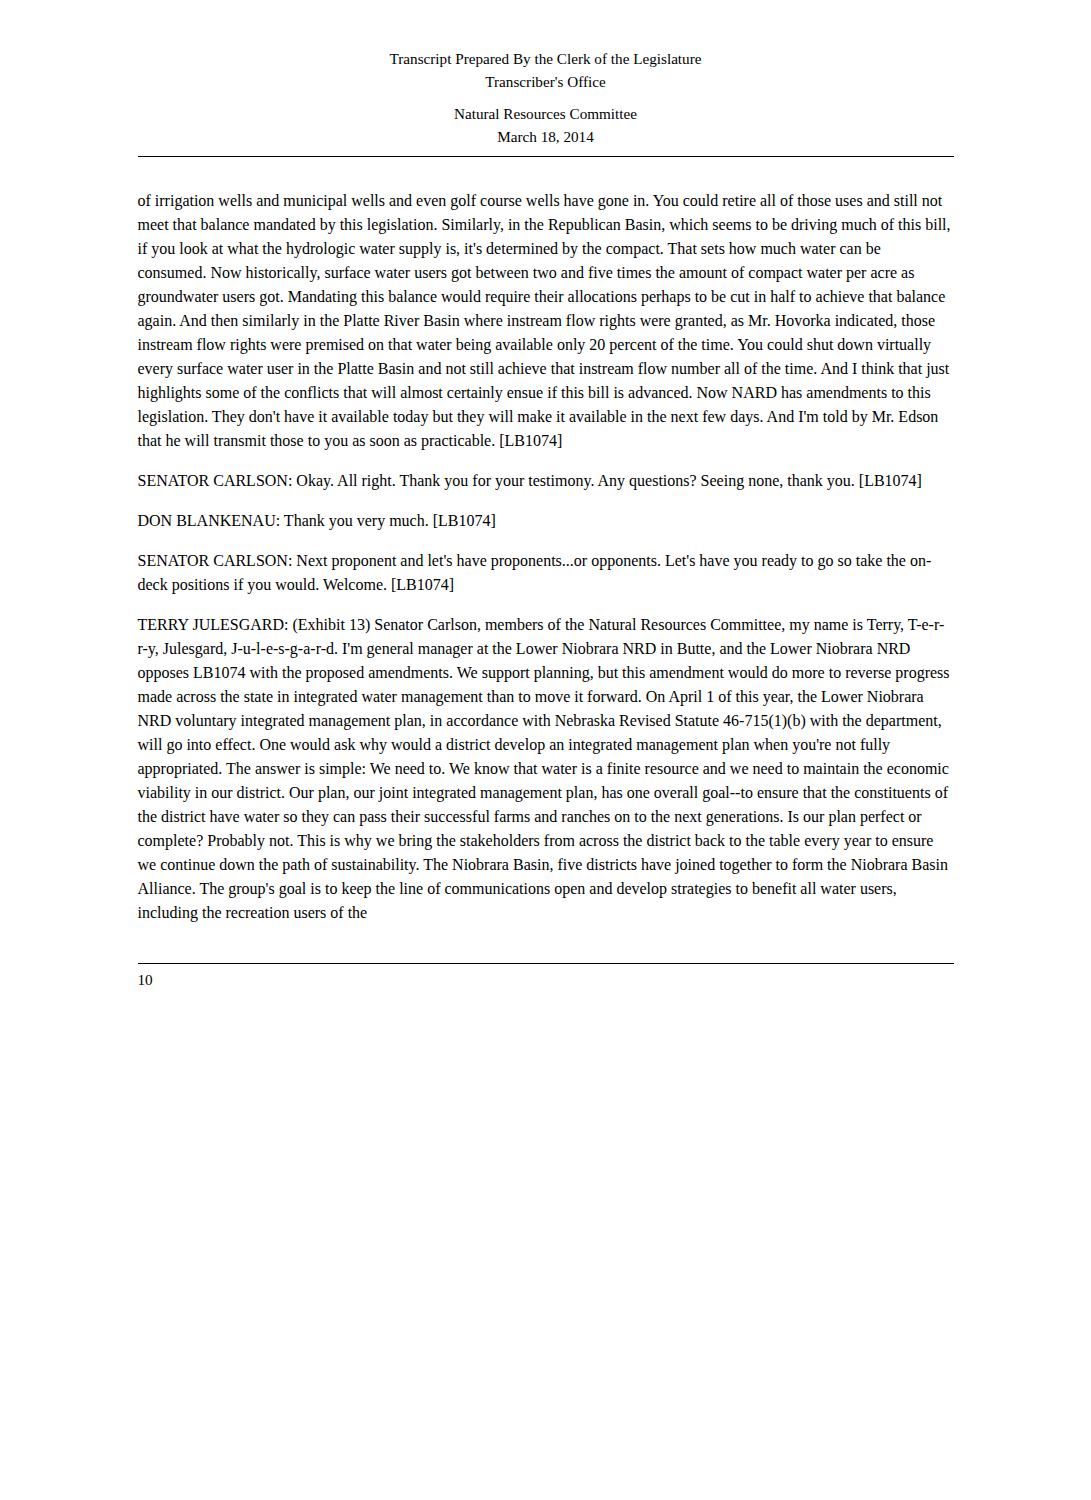Transcript Prepared By the Clerk of the Legislature
Transcriber's Office
Natural Resources Committee
March 18, 2014
of irrigation wells and municipal wells and even golf course wells have gone in. You could retire all of those uses and still not meet that balance mandated by this legislation. Similarly, in the Republican Basin, which seems to be driving much of this bill, if you look at what the hydrologic water supply is, it's determined by the compact. That sets how much water can be consumed. Now historically, surface water users got between two and five times the amount of compact water per acre as groundwater users got. Mandating this balance would require their allocations perhaps to be cut in half to achieve that balance again. And then similarly in the Platte River Basin where instream flow rights were granted, as Mr. Hovorka indicated, those instream flow rights were premised on that water being available only 20 percent of the time. You could shut down virtually every surface water user in the Platte Basin and not still achieve that instream flow number all of the time. And I think that just highlights some of the conflicts that will almost certainly ensue if this bill is advanced. Now NARD has amendments to this legislation. They don't have it available today but they will make it available in the next few days. And I'm told by Mr. Edson that he will transmit those to you as soon as practicable. [LB1074]
SENATOR CARLSON: Okay. All right. Thank you for your testimony. Any questions? Seeing none, thank you. [LB1074]
DON BLANKENAU: Thank you very much. [LB1074]
SENATOR CARLSON: Next proponent and let's have proponents...or opponents. Let's have you ready to go so take the on-deck positions if you would. Welcome. [LB1074]
TERRY JULESGARD: (Exhibit 13) Senator Carlson, members of the Natural Resources Committee, my name is Terry, T-e-r-r-y, Julesgard, J-u-l-e-s-g-a-r-d. I'm general manager at the Lower Niobrara NRD in Butte, and the Lower Niobrara NRD opposes LB1074 with the proposed amendments. We support planning, but this amendment would do more to reverse progress made across the state in integrated water management than to move it forward. On April 1 of this year, the Lower Niobrara NRD voluntary integrated management plan, in accordance with Nebraska Revised Statute 46-715(1)(b) with the department, will go into effect. One would ask why would a district develop an integrated management plan when you're not fully appropriated. The answer is simple: We need to. We know that water is a finite resource and we need to maintain the economic viability in our district. Our plan, our joint integrated management plan, has one overall goal--to ensure that the constituents of the district have water so they can pass their successful farms and ranches on to the next generations. Is our plan perfect or complete? Probably not. This is why we bring the stakeholders from across the district back to the table every year to ensure we continue down the path of sustainability. The Niobrara Basin, five districts have joined together to form the Niobrara Basin Alliance. The group's goal is to keep the line of communications open and develop strategies to benefit all water users, including the recreation users of the
10